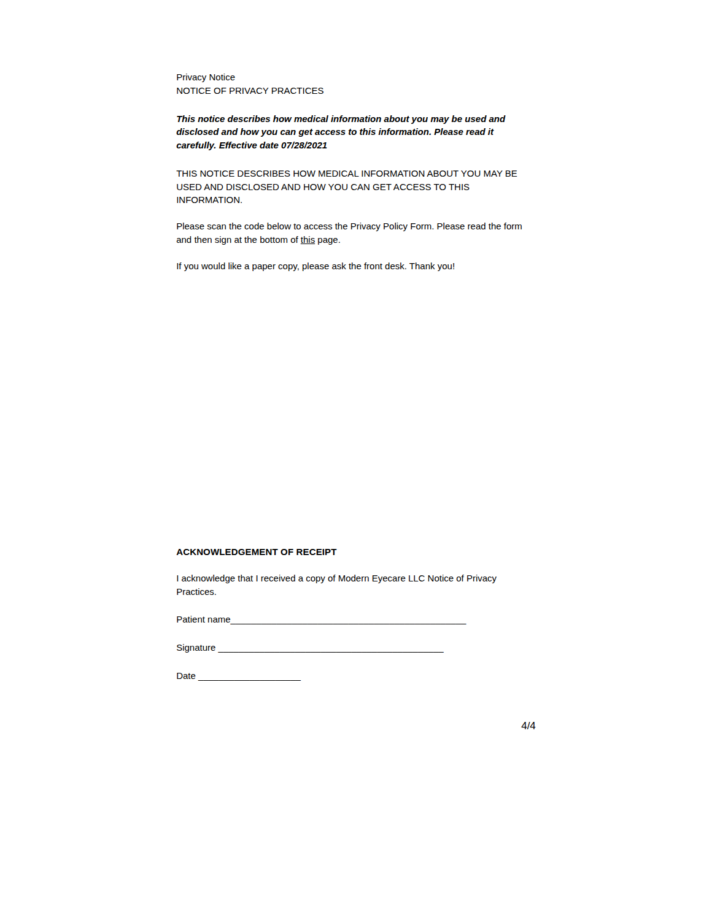Privacy Notice
NOTICE OF PRIVACY PRACTICES
This notice describes how medical information about you may be used and disclosed and how you can get access to this information. Please read it carefully. Effective date 07/28/2021
THIS NOTICE DESCRIBES HOW MEDICAL INFORMATION ABOUT YOU MAY BE USED AND DISCLOSED AND HOW YOU CAN GET ACCESS TO THIS INFORMATION.
Please scan the code below to access the Privacy Policy Form. Please read the form and then sign at the bottom of this page.
If you would like a paper copy, please ask the front desk. Thank you!
ACKNOWLEDGEMENT OF RECEIPT
I acknowledge that I received a copy of Modern Eyecare LLC Notice of Privacy Practices.
Patient name______________________________________________
Signature ____________________________________________
Date ____________________
4/4